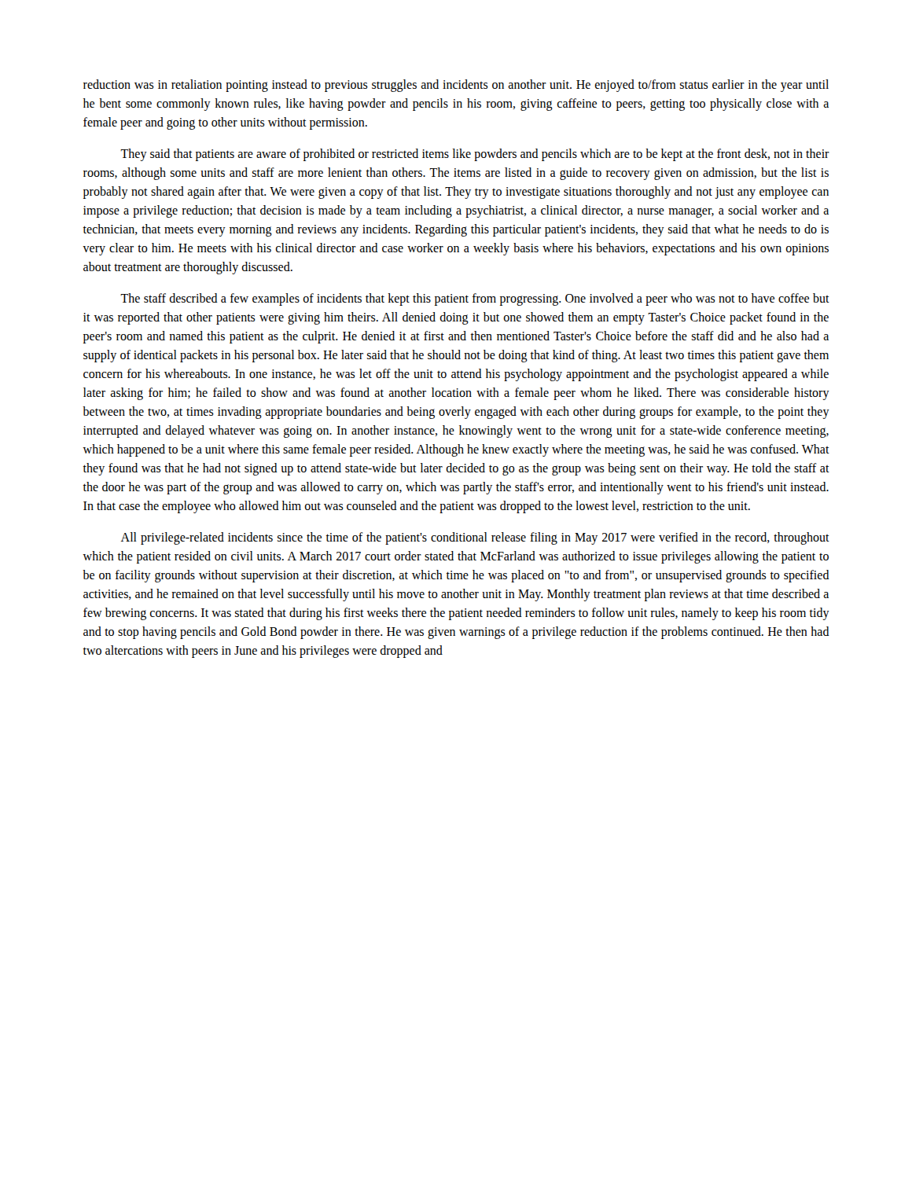reduction was in retaliation pointing instead to previous struggles and incidents on another unit. He enjoyed to/from status earlier in the year until he bent some commonly known rules, like having powder and pencils in his room, giving caffeine to peers, getting too physically close with a female peer and going to other units without permission.
They said that patients are aware of prohibited or restricted items like powders and pencils which are to be kept at the front desk, not in their rooms, although some units and staff are more lenient than others. The items are listed in a guide to recovery given on admission, but the list is probably not shared again after that. We were given a copy of that list. They try to investigate situations thoroughly and not just any employee can impose a privilege reduction; that decision is made by a team including a psychiatrist, a clinical director, a nurse manager, a social worker and a technician, that meets every morning and reviews any incidents. Regarding this particular patient's incidents, they said that what he needs to do is very clear to him. He meets with his clinical director and case worker on a weekly basis where his behaviors, expectations and his own opinions about treatment are thoroughly discussed.
The staff described a few examples of incidents that kept this patient from progressing. One involved a peer who was not to have coffee but it was reported that other patients were giving him theirs. All denied doing it but one showed them an empty Taster's Choice packet found in the peer's room and named this patient as the culprit. He denied it at first and then mentioned Taster's Choice before the staff did and he also had a supply of identical packets in his personal box. He later said that he should not be doing that kind of thing. At least two times this patient gave them concern for his whereabouts. In one instance, he was let off the unit to attend his psychology appointment and the psychologist appeared a while later asking for him; he failed to show and was found at another location with a female peer whom he liked. There was considerable history between the two, at times invading appropriate boundaries and being overly engaged with each other during groups for example, to the point they interrupted and delayed whatever was going on. In another instance, he knowingly went to the wrong unit for a state-wide conference meeting, which happened to be a unit where this same female peer resided. Although he knew exactly where the meeting was, he said he was confused. What they found was that he had not signed up to attend state-wide but later decided to go as the group was being sent on their way. He told the staff at the door he was part of the group and was allowed to carry on, which was partly the staff's error, and intentionally went to his friend's unit instead. In that case the employee who allowed him out was counseled and the patient was dropped to the lowest level, restriction to the unit.
All privilege-related incidents since the time of the patient's conditional release filing in May 2017 were verified in the record, throughout which the patient resided on civil units. A March 2017 court order stated that McFarland was authorized to issue privileges allowing the patient to be on facility grounds without supervision at their discretion, at which time he was placed on "to and from", or unsupervised grounds to specified activities, and he remained on that level successfully until his move to another unit in May. Monthly treatment plan reviews at that time described a few brewing concerns. It was stated that during his first weeks there the patient needed reminders to follow unit rules, namely to keep his room tidy and to stop having pencils and Gold Bond powder in there. He was given warnings of a privilege reduction if the problems continued. He then had two altercations with peers in June and his privileges were dropped and